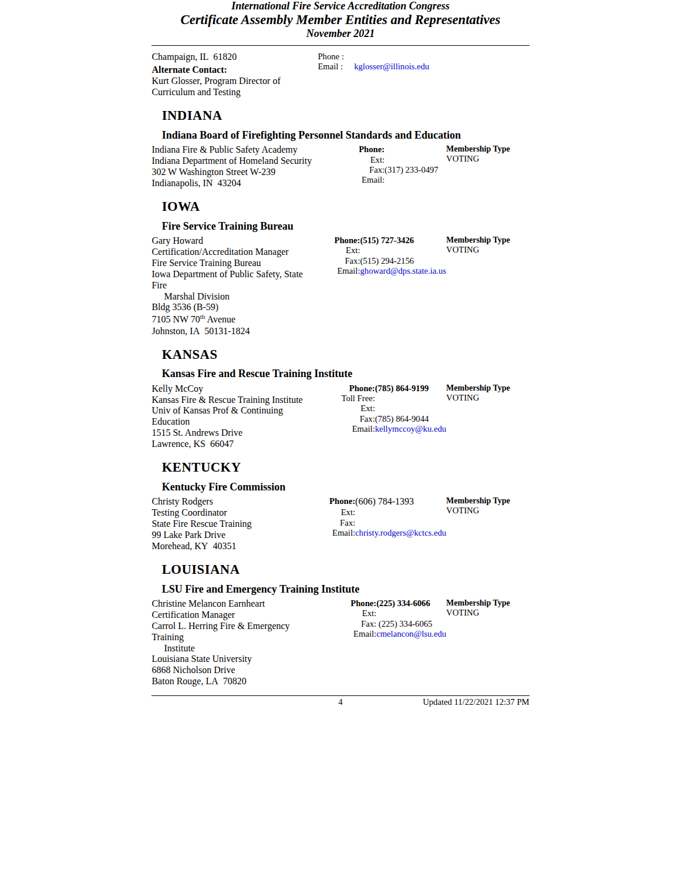International Fire Service Accreditation Congress
Certificate Assembly Member Entities and Representatives
November 2021
| Champaign, IL 61820 Alternate Contact: Kurt Glosser, Program Director of Curriculum and Testing | / Phone : / / / Email : / kglosser@illinois.edu / | |
INDIANA
Indiana Board of Firefighting Personnel Standards and Education
| Indiana Fire & Public Safety Academy Indiana Department of Homeland Security 302 W Washington Street W-239 Indianapolis, IN 43204 | / Phone: / / / Ext: / / / Fax: / (317) 233-0497 / / Email: / / | Membership Type VOTING |
IOWA
Fire Service Training Bureau
| Gary Howard Certification/Accreditation Manager Fire Service Training Bureau Iowa Department of Public Safety, State Fire Marshal Division Bldg 3536 (B-59) 7105 NW 70 th Avenue Johnston, IA 50131-1824 | / Phone: / (515) 727-3426 / / Ext: / / / Fax: / (515) 294-2156 / / Email: / ghoward@dps.state.ia.us / | Membership Type VOTING |
KANSAS
Kansas Fire and Rescue Training Institute
| Kelly McCoy Kansas Fire & Rescue Training Institute Univ of Kansas Prof & Continuing Education 1515 St. Andrews Drive Lawrence, KS 66047 | / Phone: / (785) 864-9199 / / Toll Free: / / / Ext: / / / Fax: / (785) 864-9044 / / Email: / kellymccoy@ku.edu / | Membership Type VOTING |
KENTUCKY
Kentucky Fire Commission
| Christy Rodgers Testing Coordinator State Fire Rescue Training 99 Lake Park Drive Morehead, KY 40351 | / Phone: / (606) 784-1393 / / Ext: / / / Fax: / / / Email: / christy.rodgers@kctcs.edu / | Membership Type VOTING |
LOUISIANA
LSU Fire and Emergency Training Institute
| Christine Melancon Earnheart Certification Manager Carrol L. Herring Fire & Emergency Training Institute Louisiana State University 6868 Nicholson Drive Baton Rouge, LA 70820 | / Phone: / (225) 334-6066 / / Ext: / / / Fax: / (225) 334-6065 / / Email: / cmelancon@lsu.edu / | Membership Type VOTING |
4
Updated 11/22/2021 12:37 PM